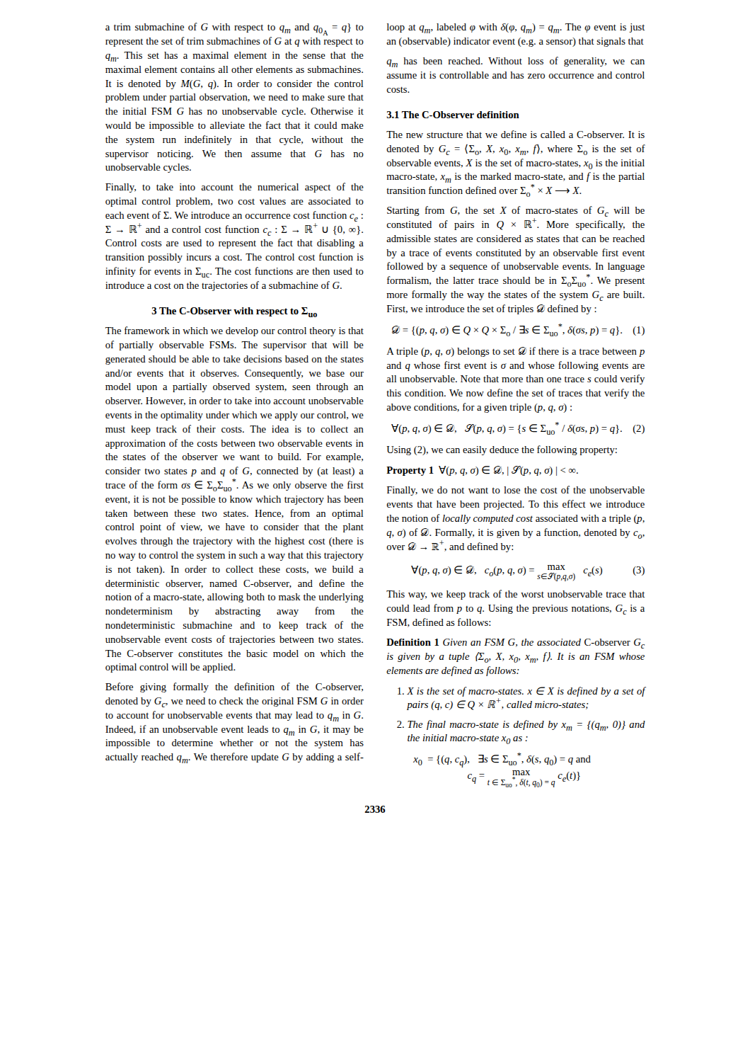a trim submachine of G with respect to qm and q0A = q} to represent the set of trim submachines of G at q with respect to qm. This set has a maximal element in the sense that the maximal element contains all other elements as submachines. It is denoted by M(G, q). In order to consider the control problem under partial observation, we need to make sure that the initial FSM G has no unobservable cycle. Otherwise it would be impossible to alleviate the fact that it could make the system run indefinitely in that cycle, without the supervisor noticing. We then assume that G has no unobservable cycles.
Finally, to take into account the numerical aspect of the optimal control problem, two cost values are associated to each event of Σ. We introduce an occurrence cost function ce : Σ → ℝ+ and a control cost function cc : Σ → ℝ+ ∪ {0, ∞}. Control costs are used to represent the fact that disabling a transition possibly incurs a cost. The control cost function is infinity for events in Σuc. The cost functions are then used to introduce a cost on the trajectories of a submachine of G.
3 The C-Observer with respect to Σuo
The framework in which we develop our control theory is that of partially observable FSMs. The supervisor that will be generated should be able to take decisions based on the states and/or events that it observes. Consequently, we base our model upon a partially observed system, seen through an observer. However, in order to take into account unobservable events in the optimality under which we apply our control, we must keep track of their costs. The idea is to collect an approximation of the costs between two observable events in the states of the observer we want to build. For example, consider two states p and q of G, connected by (at least) a trace of the form σs ∈ ΣoΣuo*. As we only observe the first event, it is not be possible to know which trajectory has been taken between these two states. Hence, from an optimal control point of view, we have to consider that the plant evolves through the trajectory with the highest cost (there is no way to control the system in such a way that this trajectory is not taken). In order to collect these costs, we build a deterministic observer, named C-observer, and define the notion of a macro-state, allowing both to mask the underlying nondeterminism by abstracting away from the nondeterministic submachine and to keep track of the unobservable event costs of trajectories between two states. The C-observer constitutes the basic model on which the optimal control will be applied.
Before giving formally the definition of the C-observer, denoted by Gc, we need to check the original FSM G in order to account for unobservable events that may lead to qm in G. Indeed, if an unobservable event leads to qm in G, it may be impossible to determine whether or not the system has actually reached qm. We therefore update G by adding a self-loop at qm, labeled φ with δ(φ, qm) = qm. The φ event is just an (observable) indicator event (e.g. a sensor) that signals that
qm has been reached. Without loss of generality, we can assume it is controllable and has zero occurrence and control costs.
3.1 The C-Observer definition
The new structure that we define is called a C-observer. It is denoted by Gc = ⟨Σo, X, x0, xm, f⟩, where Σo is the set of observable events, X is the set of macro-states, x0 is the initial macro-state, xm is the marked macro-state, and f is the partial transition function defined over Σo* × X ⟶ X.
Starting from G, the set X of macro-states of Gc will be constituted of pairs in Q × ℝ+. More specifically, the admissible states are considered as states that can be reached by a trace of events constituted by an observable first event followed by a sequence of unobservable events. In language formalism, the latter trace should be in ΣoΣuo*. We present more formally the way the states of the system Gc are built. First, we introduce the set of triples 𝒟 defined by :
𝒟 = {(p, q, σ) ∈ Q × Q × Σo / ∃s ∈ Σuo*, δ(σs, p) = q}. (1)
A triple (p, q, σ) belongs to set 𝒟 if there is a trace between p and q whose first event is σ and whose following events are all unobservable. Note that more than one trace s could verify this condition. We now define the set of traces that verify the above conditions, for a given triple (p, q, σ) :
∀(p, q, σ) ∈ 𝒟, 𝒮(p, q, σ) = {s ∈ Σuo* / δ(σs, p) = q}. (2)
Using (2), we can easily deduce the following property:
Property 1 ∀(p, q, σ) ∈ 𝒟, | 𝒮(p, q, σ) | < ∞.
Finally, we do not want to lose the cost of the unobservable events that have been projected. To this effect we introduce the notion of locally computed cost associated with a triple (p, q, σ) of 𝒟. Formally, it is given by a function, denoted by co, over 𝒟 → ℝ+, and defined by:
∀(p, q, σ) ∈ 𝒟, co(p, q, σ) = max s∈𝒮(p,q,σ) ce(s) (3)
This way, we keep track of the worst unobservable trace that could lead from p to q. Using the previous notations, Gc is a FSM, defined as follows:
Definition 1 Given an FSM G, the associated C-observer Gc is given by a tuple ⟨Σo, X, x0, xm, f⟩. It is an FSM whose elements are defined as follows:
X is the set of macro-states. x ∈ X is defined by a set of pairs (q, c) ∈ Q × ℝ+, called micro-states;
The final macro-state is defined by xm = {(qm, 0)} and the initial macro-state x0 as :
x0 = {(q, cq), ∃s ∈ Σuo*, δ(s, q0) = q and
cq = max t ∈ Σuo*, δ(t, q0) = q ce(t)}
2336